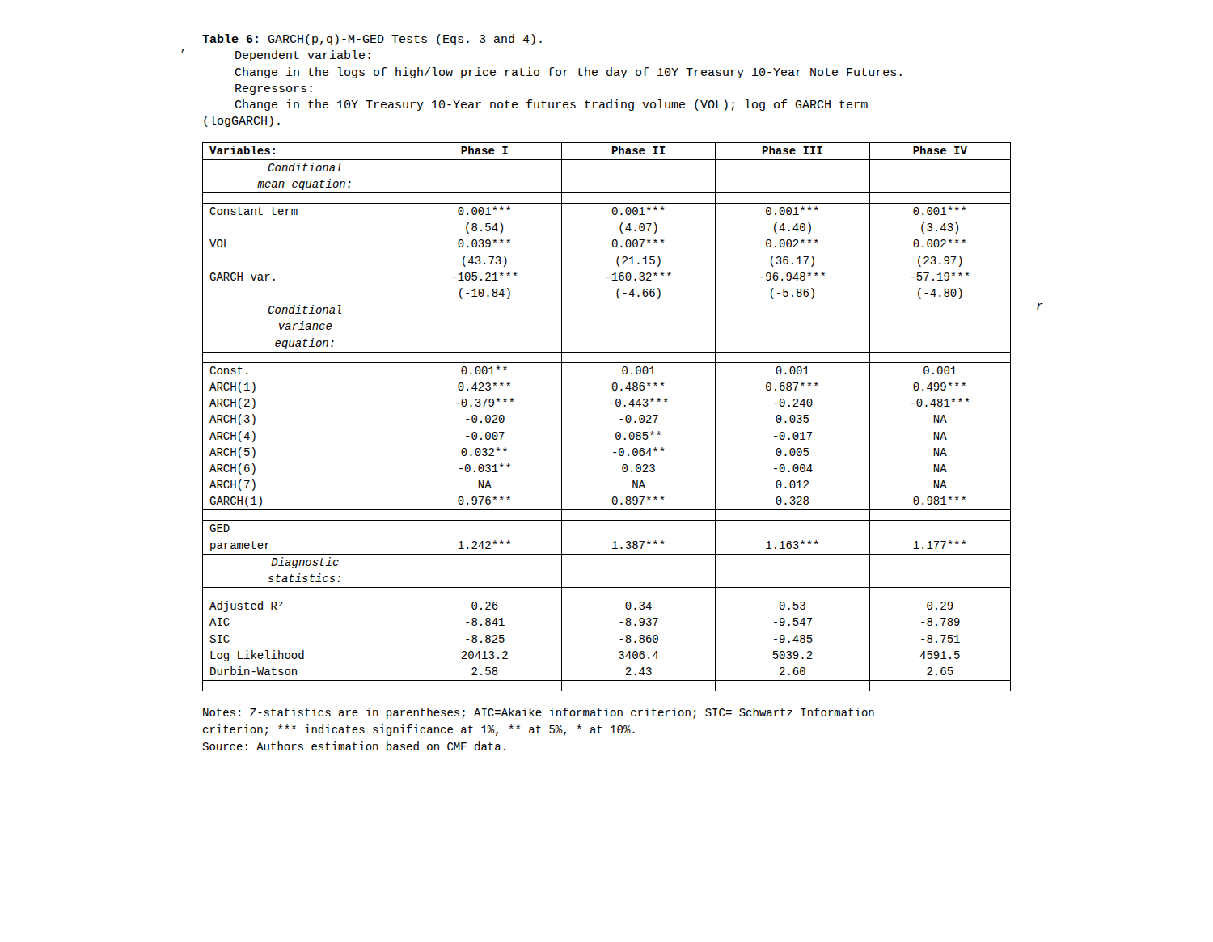’
r
Table 6: GARCH(p,q)-M-GED Tests (Eqs. 3 and 4).
Dependent variable:
Change in the logs of high/low price ratio for the day of 10Y Treasury 10-Year Note Futures.
Regressors:
Change in the 10Y Treasury 10-Year note futures trading volume (VOL); log of GARCH term
(logGARCH).
| Variables: | Phase I | Phase II | Phase III | Phase IV |
| --- | --- | --- | --- | --- |
| Conditional | | | | |
| mean equation: | | | | |
| Constant term | 0.001*** | 0.001*** | 0.001*** | 0.001*** |
| | (8.54) | (4.07) | (4.40) | (3.43) |
| VOL | 0.039*** | 0.007*** | 0.002*** | 0.002*** |
| | (43.73) | (21.15) | (36.17) | (23.97) |
| GARCH var. | -105.21*** | -160.32*** | -96.948*** | -57.19*** |
| | (-10.84) | (-4.66) | (-5.86) | (-4.80) |
| Conditional | | | | |
| variance | | | | |
| equation: | | | | |
| Const. | 0.001** | 0.001 | 0.001 | 0.001 |
| ARCH(1) | 0.423*** | 0.486*** | 0.687*** | 0.499*** |
| ARCH(2) | -0.379*** | -0.443*** | -0.240 | -0.481*** |
| ARCH(3) | -0.020 | -0.027 | 0.035 | NA |
| ARCH(4) | -0.007 | 0.085** | -0.017 | NA |
| ARCH(5) | 0.032** | -0.064** | 0.005 | NA |
| ARCH(6) | -0.031** | 0.023 | -0.004 | NA |
| ARCH(7) | NA | NA | 0.012 | NA |
| GARCH(1) | 0.976*** | 0.897*** | 0.328 | 0.981*** |
| GED | | | | |
| parameter | 1.242*** | 1.387*** | 1.163*** | 1.177*** |
| Diagnostic | | | | |
| statistics: | | | | |
| Adjusted R² | 0.26 | 0.34 | 0.53 | 0.29 |
| AIC | -8.841 | -8.937 | -9.547 | -8.789 |
| SIC | -8.825 | -8.860 | -9.485 | -8.751 |
| Log Likelihood | 20413.2 | 3406.4 | 5039.2 | 4591.5 |
| Durbin-Watson | 2.58 | 2.43 | 2.60 | 2.65 |
Notes: Z-statistics are in parentheses; AIC=Akaike information criterion; SIC= Schwartz Information
criterion; *** indicates significance at 1%, ** at 5%, * at 10%.
Source: Authors estimation based on CME data.